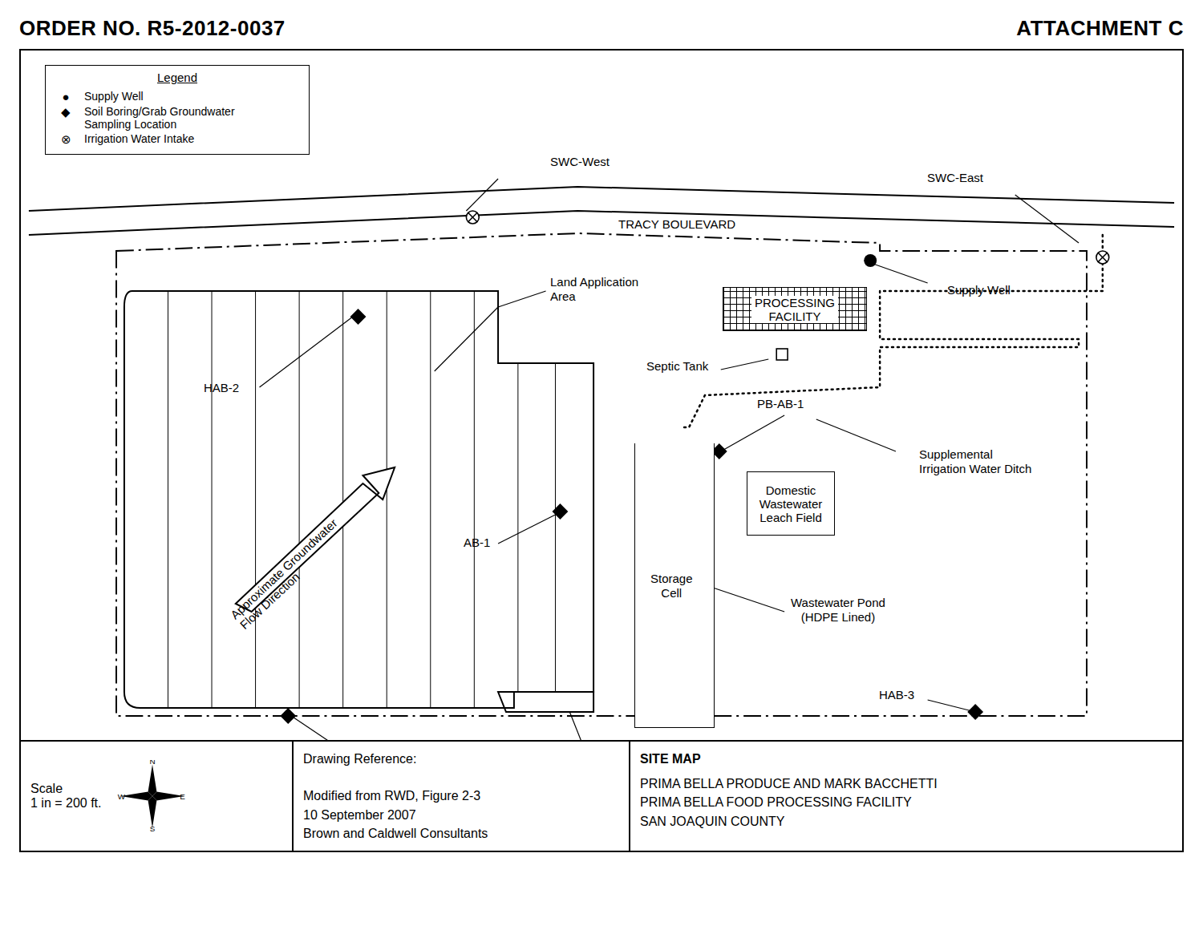ORDER NO. R5-2012-0037
ATTACHMENT C
Legend
| ● | Supply Well |
| ◆ | Soil Boring/Grab Groundwater Sampling Location |
| ⊗ | Irrigation Water Intake |
SWC-West
SWC-East
TRACY BOULEVARD
Supply Well
Land Application
Area
HAB-2
AB-1
HAB-1
Tailwater Pond
HAB-3
Septic Tank
PB-AB-1
Supplemental
Irrigation Water Ditch
Wastewater Pond
(HDPE Lined)
PROCESSING
FACILITY
Aerated
Cell
Storage
Cell
Domestic
Wastewater
Leach Field
Approximate Groundwater
Flow Direction
Scale
1 in = 200 ft.
N S W E
Drawing Reference:
Modified from RWD, Figure 2-3
10 September 2007
Brown and Caldwell Consultants
SITE MAP
PRIMA BELLA PRODUCE AND MARK BACCHETTI
PRIMA BELLA FOOD PROCESSING FACILITY
SAN JOAQUIN COUNTY